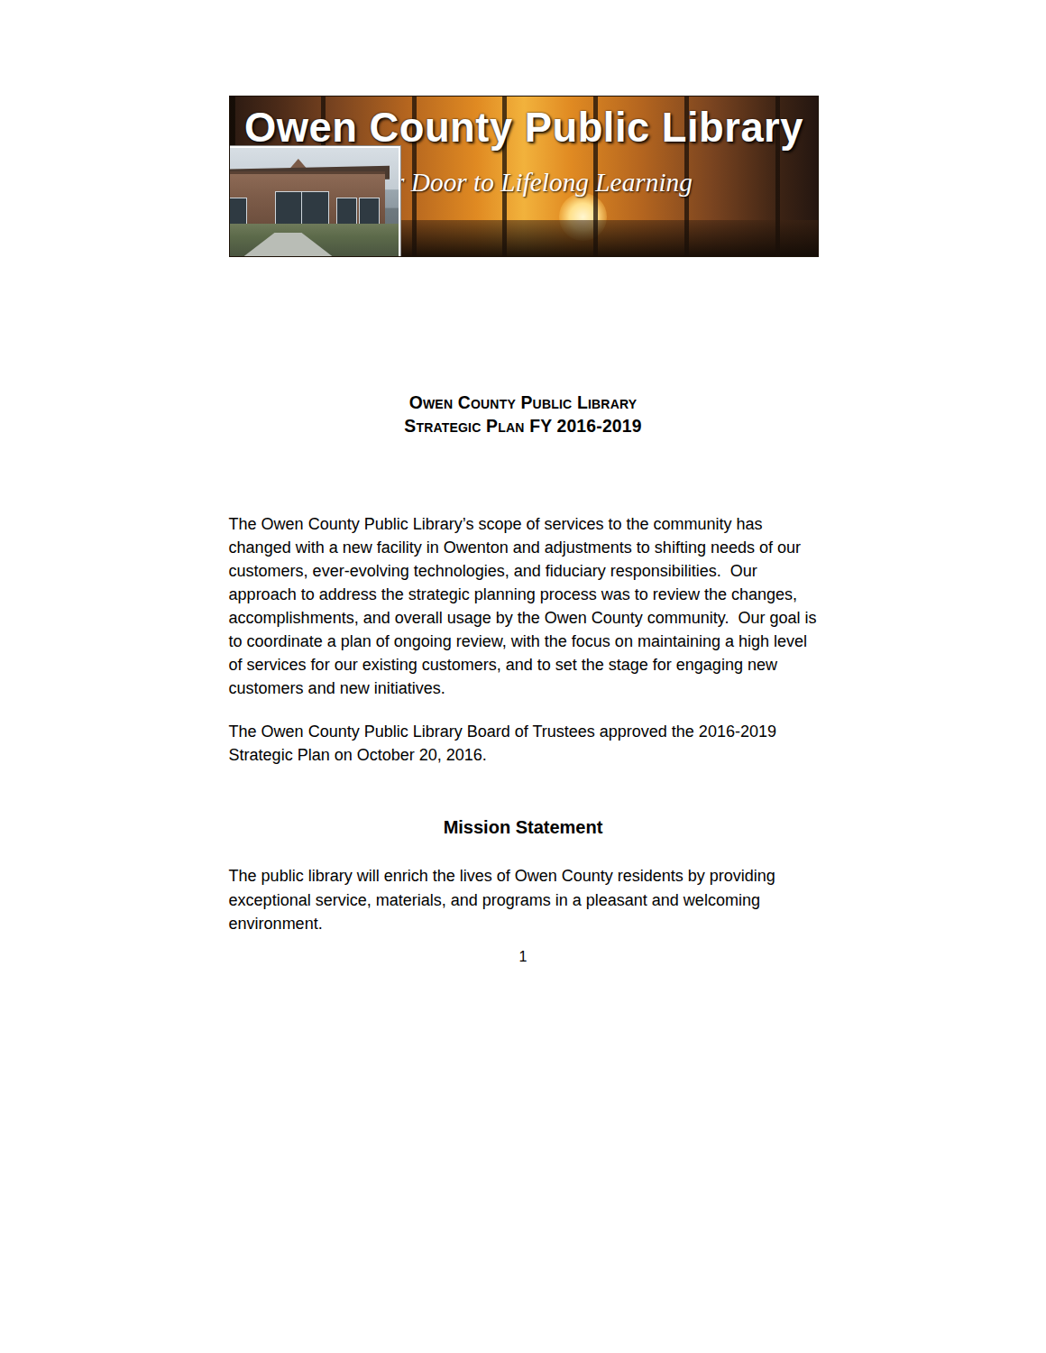Owen County Public Library
Your Door to Lifelong Learning
Owen County Public Library
Strategic Plan FY 2016-2019
The Owen County Public Library’s scope of services to the community has changed with a new facility in Owenton and adjustments to shifting needs of our customers, ever-evolving technologies, and fiduciary responsibilities. Our approach to address the strategic planning process was to review the changes, accomplishments, and overall usage by the Owen County community. Our goal is to coordinate a plan of ongoing review, with the focus on maintaining a high level of services for our existing customers, and to set the stage for engaging new customers and new initiatives.
The Owen County Public Library Board of Trustees approved the 2016-2019 Strategic Plan on October 20, 2016.
Mission Statement
The public library will enrich the lives of Owen County residents by providing exceptional service, materials, and programs in a pleasant and welcoming environment.
1